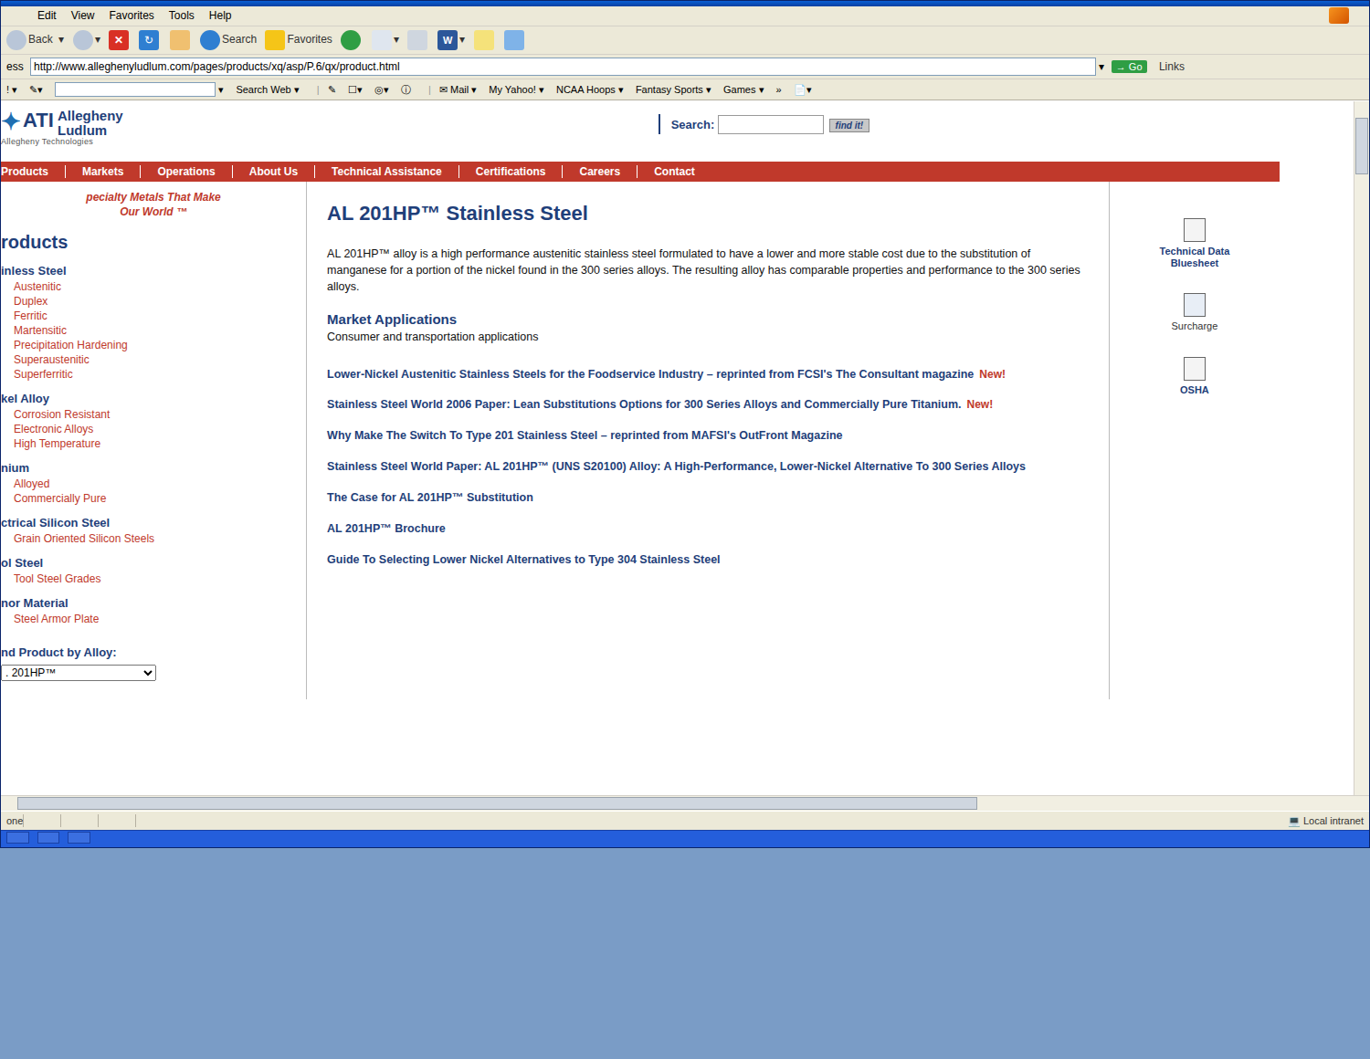Edit View Favorites Tools Help
Back ▾ ▾ ✕ ↻ Search Favorites ▾ W▾
ess ▾ → Go Links
! ▾ ✎▾ ▾ Search Web ▾ | ✎ ☐▾ ◎▾ ⓘ | ✉ Mail ▾ My Yahoo! ▾ NCAA Hoops ▾ Fantasy Sports ▾ Games ▾ » 📄▾
✦ATI Allegheny
Ludlum
Allegheny Technologies
Search: find it!
Products Markets Operations About Us Technical Assistance Certifications Careers Contact
pecialty Metals That Make
Our World ™
roducts
inless Steel
Austenitic
Duplex
Ferritic
Martensitic
Precipitation Hardening
Superaustenitic
Superferritic
kel Alloy
Corrosion Resistant
Electronic Alloys
High Temperature
nium
Alloyed
Commercially Pure
ctrical Silicon Steel
Grain Oriented Silicon Steels
ol Steel
Tool Steel Grades
nor Material
Steel Armor Plate
nd Product by Alloy:
. 201HP™
AL 201HP™ Stainless Steel
AL 201HP™ alloy is a high performance austenitic stainless steel formulated to have a lower and more stable cost due to the substitution of manganese for a portion of the nickel found in the 300 series alloys. The resulting alloy has comparable properties and performance to the 300 series alloys.
Market Applications
Consumer and transportation applications
Lower-Nickel Austenitic Stainless Steels for the Foodservice Industry – reprinted from FCSI's The Consultant magazine New!
Stainless Steel World 2006 Paper: Lean Substitutions Options for 300 Series Alloys and Commercially Pure Titanium. New!
Why Make The Switch To Type 201 Stainless Steel – reprinted from MAFSI's OutFront Magazine
Stainless Steel World Paper: AL 201HP™ (UNS S20100) Alloy: A High-Performance, Lower-Nickel Alternative To 300 Series Alloys
The Case for AL 201HP™ Substitution
AL 201HP™ Brochure
Guide To Selecting Lower Nickel Alternatives to Type 304 Stainless Steel
Technical Data
Bluesheet
Surcharge
OSHA
one 💻 Local intranet